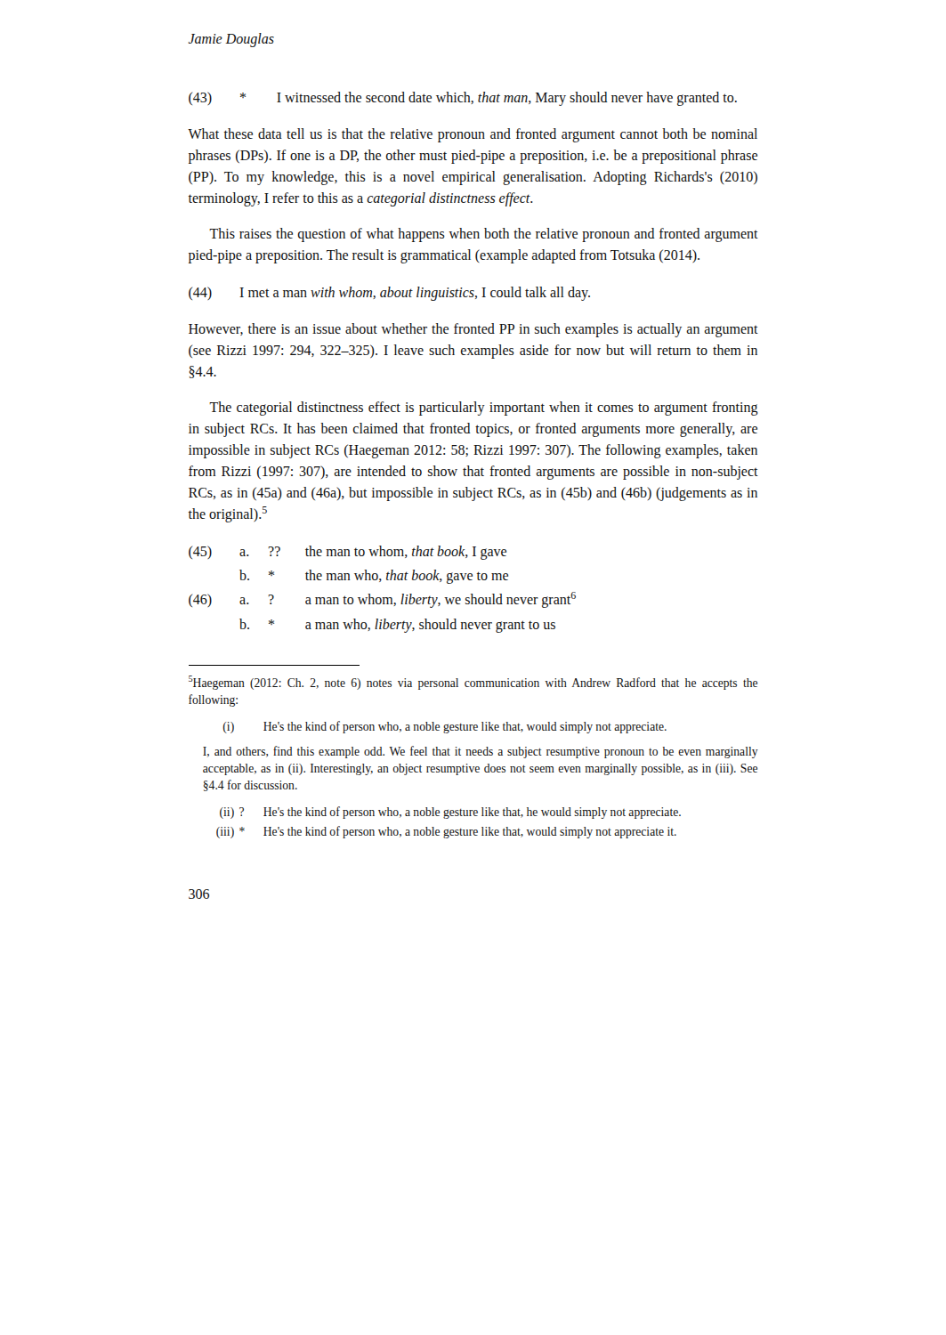Jamie Douglas
| (43) | * | I witnessed the second date which, that man , Mary should never have granted to. |
What these data tell us is that the relative pronoun and fronted argument cannot both be nominal phrases (DPs). If one is a DP, the other must pied-pipe a preposition, i.e. be a prepositional phrase (PP). To my knowledge, this is a novel empirical generalisation. Adopting Richards's (2010) terminology, I refer to this as a categorial distinctness effect.
This raises the question of what happens when both the relative pronoun and fronted argument pied-pipe a preposition. The result is grammatical (example adapted from Totsuka (2014).
| (44) | I met a man with whom , about linguistics , I could talk all day. |
However, there is an issue about whether the fronted PP in such examples is actually an argument (see Rizzi 1997: 294, 322–325). I leave such examples aside for now but will return to them in §4.4.
The categorial distinctness effect is particularly important when it comes to argument fronting in subject RCs. It has been claimed that fronted topics, or fronted arguments more generally, are impossible in subject RCs (Haegeman 2012: 58; Rizzi 1997: 307). The following examples, taken from Rizzi (1997: 307), are intended to show that fronted arguments are possible in non-subject RCs, as in (45a) and (46a), but impossible in subject RCs, as in (45b) and (46b) (judgements as in the original).5
| (45) | a. | ?? | the man to whom, that book , I gave |
| | b. | * | the man who, that book , gave to me |
| (46) | a. | ? | a man to whom, liberty , we should never grant 6 |
| | b. | * | a man who, liberty , should never grant to us |
5Haegeman (2012: Ch. 2, note 6) notes via personal communication with Andrew Radford that he accepts the following:
| (i) | | He's the kind of person who, a noble gesture like that, would simply not appreciate. |
I, and others, find this example odd. We feel that it needs a subject resumptive pronoun to be even marginally acceptable, as in (ii). Interestingly, an object resumptive does not seem even marginally possible, as in (iii). See §4.4 for discussion.
| (ii) | ? | He's the kind of person who, a noble gesture like that, he would simply not appreciate. |
| (iii) | * | He's the kind of person who, a noble gesture like that, would simply not appreciate it. |
306